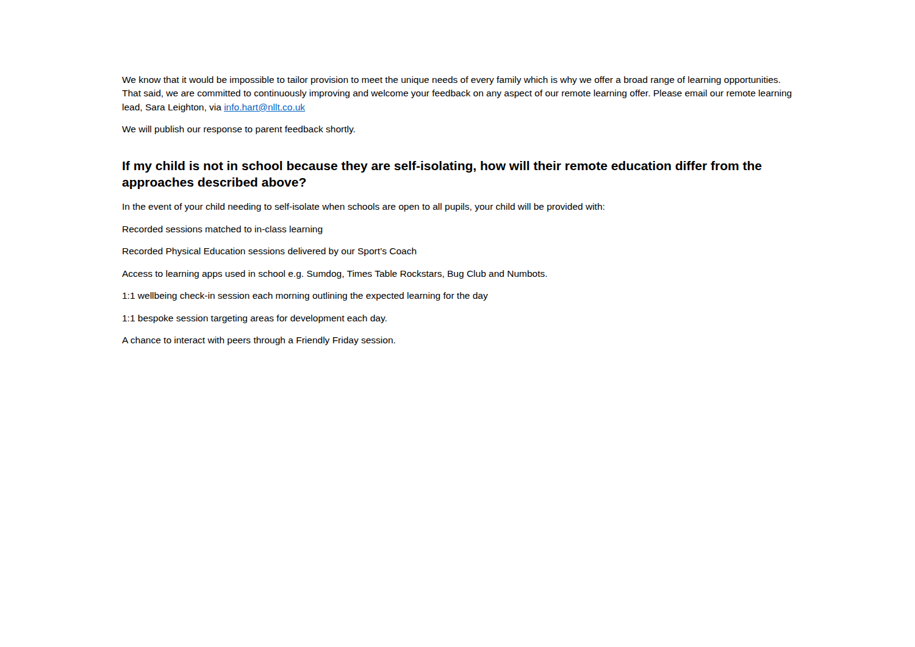We know that it would be impossible to tailor provision to meet the unique needs of every family which is why we offer a broad range of learning opportunities. That said, we are committed to continuously improving and welcome your feedback on any aspect of our remote learning offer. Please email our remote learning lead, Sara Leighton, via info.hart@nllt.co.uk
We will publish our response to parent feedback shortly.
If my child is not in school because they are self-isolating, how will their remote education differ from the approaches described above?
In the event of your child needing to self-isolate when schools are open to all pupils, your child will be provided with:
Recorded sessions matched to in-class learning
Recorded Physical Education sessions delivered by our Sport’s Coach
Access to learning apps used in school e.g. Sumdog, Times Table Rockstars, Bug Club and Numbots.
1:1 wellbeing check-in session each morning outlining the expected learning for the day
1:1 bespoke session targeting areas for development each day.
A chance to interact with peers through a Friendly Friday session.